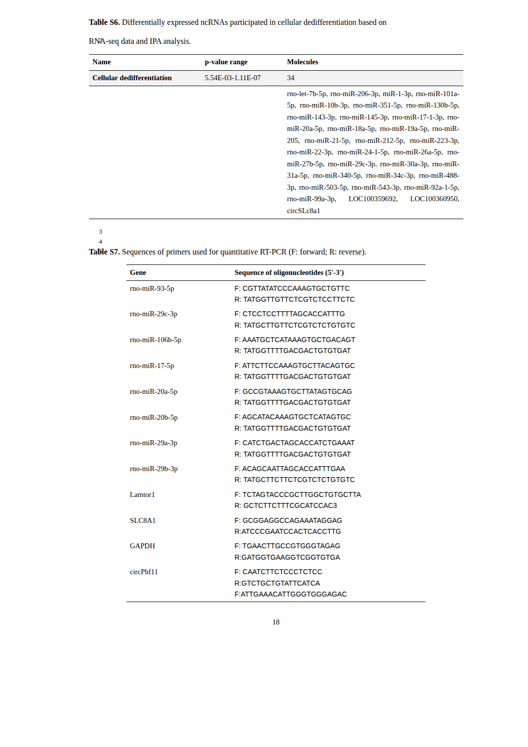1
Table S6. Differentially expressed ncRNAs participated in cellular dedifferentiation based on
2
RNA-seq data and IPA analysis.
| Name | p-value range | Molecules |
| --- | --- | --- |
| Cellular dedifferentiation | 5.54E-03-1.11E-07 | 34 |
| | | rno-let-7b-5p, rno-miR-206-3p, miR-1-3p, rno-miR-101a-5p, rno-miR-10b-3p, rno-miR-351-5p, rno-miR-130b-5p, rno-miR-143-3p, rno-miR-145-3p, rno-miR-17-1-3p, rno-miR-20a-5p, rno-miR-18a-5p, rno-miR-19a-5p, rno-miR-205, rno-miR-21-5p, rno-miR-212-5p, rno-miR-223-3p, rno-miR-22-3p, rno-miR-24-1-5p, rno-miR-26a-5p, rno-miR-27b-5p, rno-miR-29c-3p, rno-miR-30a-3p, rno-miR-31a-5p, rno-miR-340-5p, rno-miR-34c-3p, rno-miR-488-3p, rno-miR-503-5p, rno-miR-543-3p, rno-miR-92a-1-5p, rno-miR-99a-3p, LOC100359692, LOC100360950, circSLc8a1 |
3
4
5
Table S7. Sequences of primers used for quantitative RT-PCR (F: forward; R: reverse).
| Gene | Sequence of oligonucleotides (5'-3') |
| --- | --- |
| rno-miR-93-5p | F: CGTTATATCCCAAAGTGCTGTTC R: TATGGTTGTTCTCGTCTCCTTCTC |
| rno-miR-29c-3p | F: CTCCTCCTTTTAGCACCATTTG R: TATGCTTGTTCTCGTCTCTGTGTC |
| rno-miR-106b-5p | F: AAATGCTCATAAAGTGCTGACAGT R: TATGGTTTTGACGACTGTGTGAT |
| rno-miR-17-5p | F: ATTCTTCCAAAGTGCTTACAGTGC R: TATGGTTTTGACGACTGTGTGAT |
| rno-miR-20a-5p | F: GCCGTAAAGTGCTTATAGTGCAG R: TATGGTTTTGACGACTGTGTGAT |
| rno-miR-20b-5p | F: AGCATACAAAGTGCTCATAGTGC R: TATGGTTTTGACGACTGTGTGAT |
| rno-miR-29a-3p | F: CATCTGACTAGCACCATCTGAAAT R: TATGGTTTTGACGACTGTGTGAT |
| rno-miR-29b-3p | F: ACAGCAATTAGCACCATTTGAA R: TATGCTTCTTCTCGTCTCTGTGTC |
| Lamtor1 | F: TCTAGTACCCGCTTGGCTGTGCTTA R: GCTCTTCTTTCGCATCCAC3 |
| SLC8A1 | F: GCGGAGGCCAGAAATAGGAG R:ATCCCGAATCCACTCACCTTG |
| GAPDH | F: TGAACTTGCCGTGGGTAGAG R:GATGGTGAAGGTCGGTGTGA |
| circPhf11 | F: CAATCTTCTCCCTCTCC R:GTCTGCTGTATTCATCA F:ATTGAAACATTGGGTGGGAGAC |
18